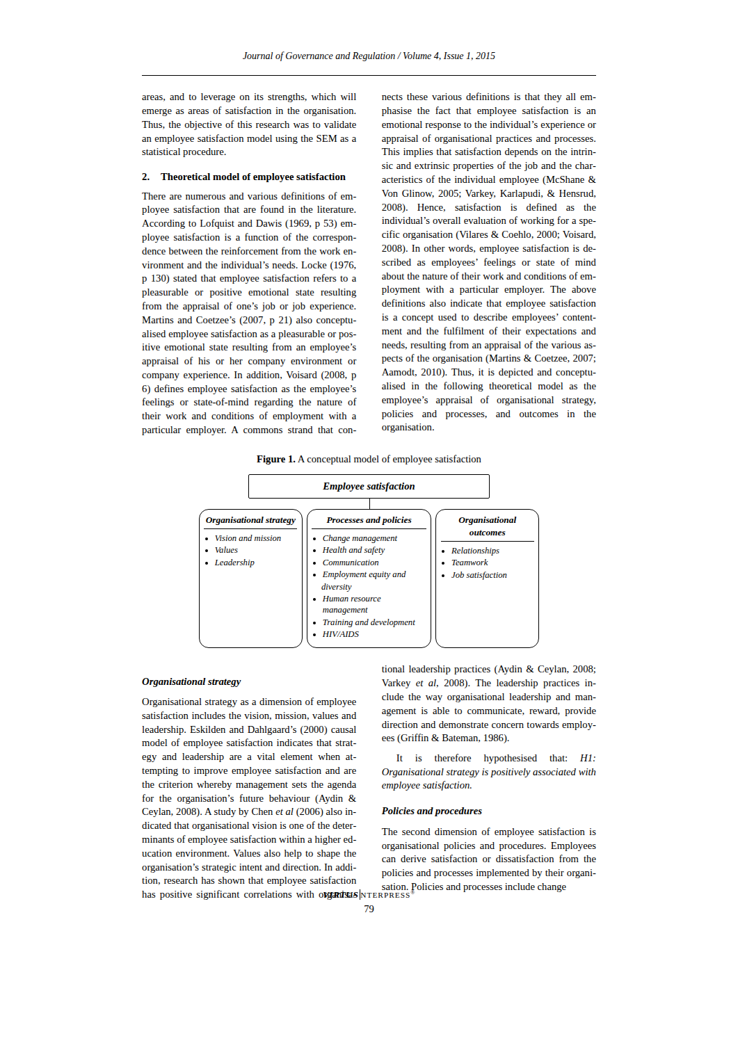Journal of Governance and Regulation / Volume 4, Issue 1, 2015
areas, and to leverage on its strengths, which will emerge as areas of satisfaction in the organisation. Thus, the objective of this research was to validate an employee satisfaction model using the SEM as a statistical procedure.
2. Theoretical model of employee satisfaction
There are numerous and various definitions of employee satisfaction that are found in the literature. According to Lofquist and Dawis (1969, p 53) employee satisfaction is a function of the correspondence between the reinforcement from the work environment and the individual’s needs. Locke (1976, p 130) stated that employee satisfaction refers to a pleasurable or positive emotional state resulting from the appraisal of one’s job or job experience. Martins and Coetzee’s (2007, p 21) also conceptualised employee satisfaction as a pleasurable or positive emotional state resulting from an employee’s appraisal of his or her company environment or company experience. In addition, Voisard (2008, p 6) defines employee satisfaction as the employee’s feelings or state-of-mind regarding the nature of their work and conditions of employment with a particular employer. A commons strand that connects these various definitions is that they all emphasise the fact that employee satisfaction is an emotional response to the individual’s experience or appraisal of organisational practices and processes. This implies that satisfaction depends on the intrinsic and extrinsic properties of the job and the characteristics of the individual employee (McShane & Von Glinow, 2005; Varkey, Karlapudi, & Hensrud, 2008). Hence, satisfaction is defined as the individual’s overall evaluation of working for a specific organisation (Vilares & Coehlo, 2000; Voisard, 2008). In other words, employee satisfaction is described as employees’ feelings or state of mind about the nature of their work and conditions of employment with a particular employer. The above definitions also indicate that employee satisfaction is a concept used to describe employees’ contentment and the fulfilment of their expectations and needs, resulting from an appraisal of the various aspects of the organisation (Martins & Coetzee, 2007; Aamodt, 2010). Thus, it is depicted and conceptualised in the following theoretical model as the employee’s appraisal of organisational strategy, policies and processes, and outcomes in the organisation.
Figure 1. A conceptual model of employee satisfaction
Employee satisfaction
Organisational strategy
Vision and mission
Values
Leadership
Processes and policies
Change management
Health and safety
Communication
Employment equity and
diversity
Human resource management
Training and development
HIV/AIDS
Organisational outcomes
Relationships
Teamwork
Job satisfaction
Organisational strategy
Organisational strategy as a dimension of employee satisfaction includes the vision, mission, values and leadership. Eskilden and Dahlgaard’s (2000) causal model of employee satisfaction indicates that strategy and leadership are a vital element when attempting to improve employee satisfaction and are the criterion whereby management sets the agenda for the organisation’s future behaviour (Aydin & Ceylan, 2008). A study by Chen et al (2006) also indicated that organisational vision is one of the determinants of employee satisfaction within a higher education environment. Values also help to shape the organisation’s strategic intent and direction. In addition, research has shown that employee satisfaction has positive significant correlations with organisational leadership practices (Aydin & Ceylan, 2008; Varkey et al, 2008). The leadership practices include the way organisational leadership and management is able to communicate, reward, provide direction and demonstrate concern towards employees (Griffin & Bateman, 1986).
It is therefore hypothesised that: H1: Organisational strategy is positively associated with employee satisfaction.
Policies and procedures
The second dimension of employee satisfaction is organisational policies and procedures. Employees can derive satisfaction or dissatisfaction from the policies and processes implemented by their organisation. Policies and processes include change
VIRTUS NTERPRESS®
79